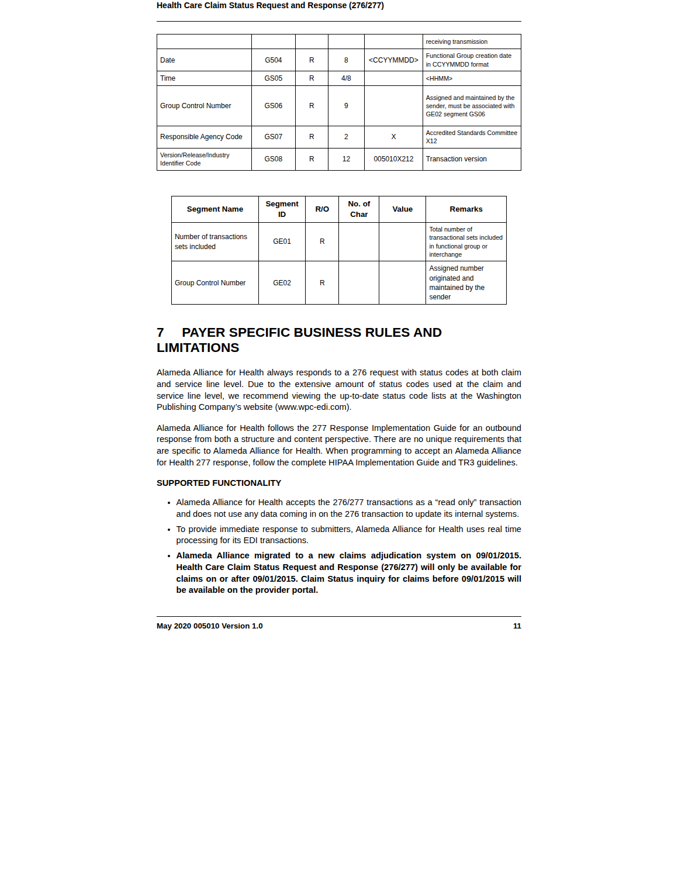Health Care Claim Status Request and Response (276/277)
| | | | | | receiving transmission |
| Date | G504 | R | 8 | <CCYYMMDD> | Functional Group creation date in CCYYMMDD format |
| Time | GS05 | R | 4/8 | | <HHMM> |
| Group Control Number | GS06 | R | 9 | | Assigned and maintained by the sender, must be associated with GE02 segment GS06 |
| Responsible Agency Code | GS07 | R | 2 | X | Accredited Standards Committee X12 |
| Version/Release/Industry Identifier Code | GS08 | R | 12 | 005010X212 | Transaction version |
| Segment Name | Segment ID | R/O | No. of Char | Value | Remarks |
| --- | --- | --- | --- | --- | --- |
| Number of transactions sets included | GE01 | R | | | Total number of transactional sets included in functional group or interchange |
| Group Control Number | GE02 | R | | | Assigned number originated and maintained by the sender |
7 PAYER SPECIFIC BUSINESS RULES AND LIMITATIONS
Alameda Alliance for Health always responds to a 276 request with status codes at both claim and service line level. Due to the extensive amount of status codes used at the claim and service line level, we recommend viewing the up-to-date status code lists at the Washington Publishing Company’s website (www.wpc-edi.com).
Alameda Alliance for Health follows the 277 Response Implementation Guide for an outbound response from both a structure and content perspective. There are no unique requirements that are specific to Alameda Alliance for Health. When programming to accept an Alameda Alliance for Health 277 response, follow the complete HIPAA Implementation Guide and TR3 guidelines.
SUPPORTED FUNCTIONALITY
Alameda Alliance for Health accepts the 276/277 transactions as a “read only” transaction and does not use any data coming in on the 276 transaction to update its internal systems.
To provide immediate response to submitters, Alameda Alliance for Health uses real time processing for its EDI transactions.
Alameda Alliance migrated to a new claims adjudication system on 09/01/2015. Health Care Claim Status Request and Response (276/277) will only be available for claims on or after 09/01/2015. Claim Status inquiry for claims before 09/01/2015 will be available on the provider portal.
May 2020 005010 Version 1.0 11